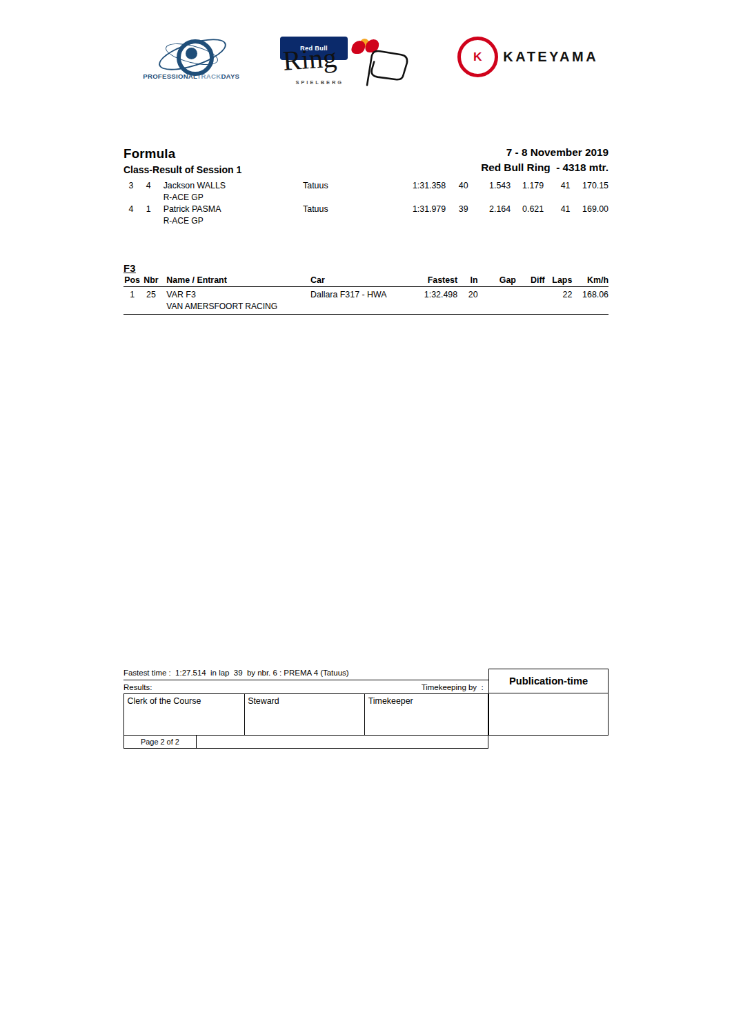PROFESSIONAL TRACK DAYS
Red Bull
Ring
SPIELBERG
K
KATEYAMA
Formula
Class-Result of Session 1
7 - 8 November 2019
Red Bull Ring - 4318 mtr.
| 3 | 4 | Jackson WALLS | Tatuus | 1:31.358 | 40 | 1.543 | 1.179 | 41 | 170.15 |
| | | R-ACE GP | | | | | | | |
| 4 | 1 | Patrick PASMA | Tatuus | 1:31.979 | 39 | 2.164 | 0.621 | 41 | 169.00 |
| | | R-ACE GP | | | | | | | |
F3
| Pos | Nbr | Name / Entrant | Car | Fastest | In | Gap | Diff | Laps | Km/h |
| --- | --- | --- | --- | --- | --- | --- | --- | --- | --- |
| 1 | 25 | VAR F3 | Dallara F317 - HWA | 1:32.498 | 20 | | | 22 | 168.06 |
| | | VAN AMERSFOORT RACING | | | | | | | |
Fastest time : 1:27.514 in lap 39 by nbr. 6 : PREMA 4 (Tatuus)
Publication-time
Results: Timekeeping by :
Clerk of the Course
Steward
Timekeeper
Page 2 of 2